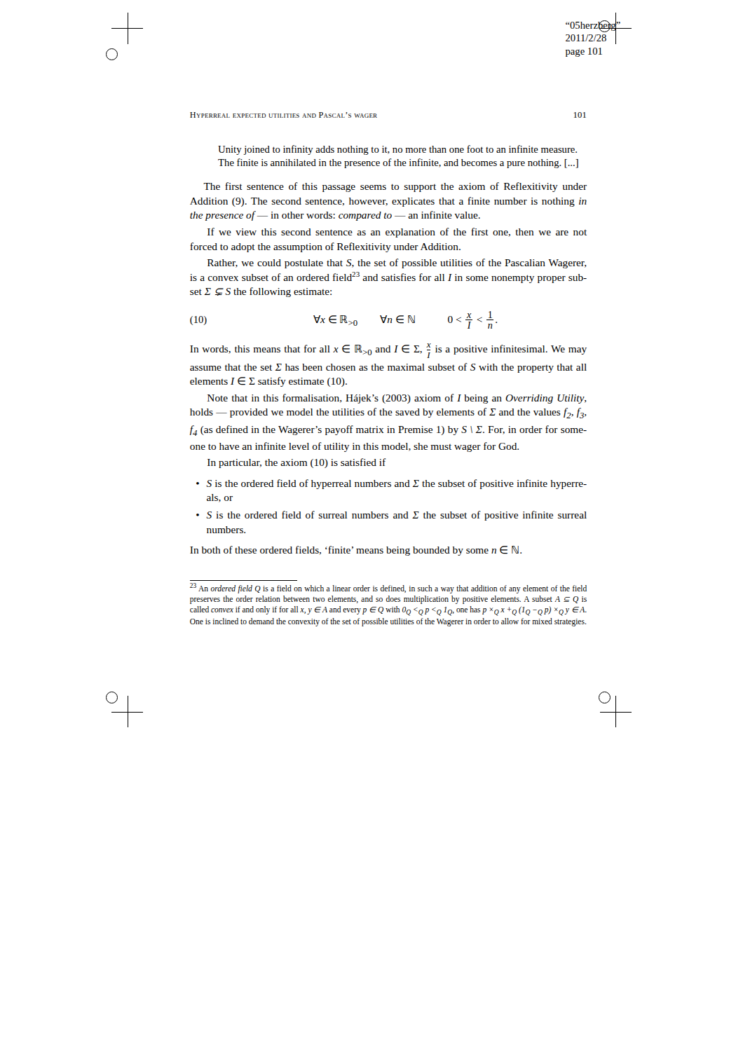“05herzberg”
2011/2/28
page 101
Hyperreal expected utilities and Pascal’s wager 101
Unity joined to infinity adds nothing to it, no more than one foot to an infinite measure. The finite is annihilated in the presence of the infinite, and becomes a pure nothing. [...]
The first sentence of this passage seems to support the axiom of Reflexitivity under Addition (9). The second sentence, however, explicates that a finite number is nothing in the presence of — in other words: compared to — an infinite value.
If we view this second sentence as an explanation of the first one, then we are not forced to adopt the assumption of Reflexitivity under Addition.
Rather, we could postulate that S, the set of possible utilities of the Pascalian Wagerer, is a convex subset of an ordered field23 and satisfies for all I in some nonempty proper subset Σ ⊊ S the following estimate:
(10)
∀x ∈ ℝ>0 ∀n ∈ ℕ 0 < xI < 1 n.
In words, this means that for all x ∈ ℝ>0 and I ∈ Σ, xI is a positive infinitesimal. We may assume that the set Σ has been chosen as the maximal subset of S with the property that all elements I ∈ Σ satisfy estimate (10).
Note that in this formalisation, Hájek’s (2003) axiom of I being an Overriding Utility, holds — provided we model the utilities of the saved by elements of Σ and the values f2, f3, f4 (as defined in the Wagerer’s payoff matrix in Premise 1) by S \ Σ. For, in order for someone to have an infinite level of utility in this model, she must wager for God.
In particular, the axiom (10) is satisfied if
S is the ordered field of hyperreal numbers and Σ the subset of positive infinite hyperreals, or
S is the ordered field of surreal numbers and Σ the subset of positive infinite surreal numbers.
In both of these ordered fields, ‘finite’ means being bounded by some n ∈ ℕ.
23 An ordered field Q is a field on which a linear order is defined, in such a way that addition of any element of the field preserves the order relation between two elements, and so does multiplication by positive elements. A subset A ⊆ Q is called convex if and only if for all x, y ∈ A and every p ∈ Q with 0Q <Q p <Q 1Q, one has p ×Q x +Q (1Q −Q p) ×Q y ∈ A. One is inclined to demand the convexity of the set of possible utilities of the Wagerer in order to allow for mixed strategies.